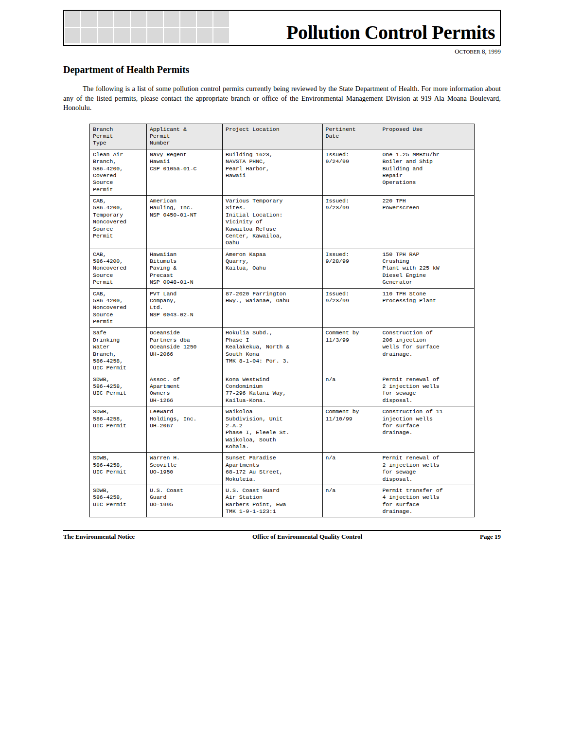Pollution Control Permits
OCTOBER 8, 1999
Department of Health Permits
The following is a list of some pollution control permits currently being reviewed by the State Department of Health. For more information about any of the listed permits, please contact the appropriate branch or office of the Environmental Management Division at 919 Ala Moana Boulevard, Honolulu.
| Branch Permit Type | Applicant & Permit Number | Project Location | Pertinent Date | Proposed Use |
| --- | --- | --- | --- | --- |
| Clean Air Branch, 586-4200, Covered Source Permit | Navy Regent Hawaii CSP 0105a-01-C | Building 1623, NAVSTA PHNC, Pearl Harbor, Hawaii | Issued: 9/24/99 | One 1.25 MMBtu/hr Boiler and Ship Building and Repair Operations |
| CAB, 586-4200, Temporary Noncovered Source Permit | American Hauling, Inc. NSP 0450-01-NT | Various Temporary Sites. Initial Location: Vicinity of Kawailoa Refuse Center, Kawailoa, Oahu | Issued: 9/23/99 | 220 TPH Powerscreen |
| CAB, 586-4200, Noncovered Source Permit | Hawaiian Bitumuls Paving & Precast NSP 0048-01-N | Ameron Kapaa Quarry, Kailua, Oahu | Issued: 9/28/99 | 150 TPH RAP Crushing Plant with 225 kW Diesel Engine Generator |
| CAB, 586-4200, Noncovered Source Permit | PVT Land Company, Ltd. NSP 0043-02-N | 87-2020 Farrington Hwy., Waianae, Oahu | Issued: 9/23/99 | 110 TPH Stone Processing Plant |
| Safe Drinking Water Branch, 586-4258, UIC Permit | Oceanside Partners dba Oceanside 1250 UH-2066 | Hokulia Subd., Phase I Kealakekua, North & South Kona TMK 8-1-04: Por. 3. | Comment by 11/3/99 | Construction of 206 injection wells for surface drainage. |
| SDWB, 586-4258, UIC Permit | Assoc. of Apartment Owners UH-1266 | Kona Westwind Condominium 77-296 Kalani Way, Kailua-Kona. | n/a | Permit renewal of 2 injection wells for sewage disposal. |
| SDWB, 586-4258, UIC Permit | Leeward Holdings, Inc. UH-2067 | Waikoloa Subdivision, Unit 2-A-2 Phase I, Eleele St. Waikoloa, South Kohala. | Comment by 11/10/99 | Construction of 11 injection wells for surface drainage. |
| SDWB, 586-4258, UIC Permit | Warren H. Scoville UO-1950 | Sunset Paradise Apartments 68-172 Au Street, Mokuleia. | n/a | Permit renewal of 2 injection wells for sewage disposal. |
| SDWB, 586-4258, UIC Permit | U.S. Coast Guard UO-1995 | U.S. Coast Guard Air Station Barbers Point, Ewa TMK 1-9-1-123:1 | n/a | Permit transfer of 4 injection wells for surface drainage. |
The Environmental Notice
Office of Environmental Quality Control
Page 19